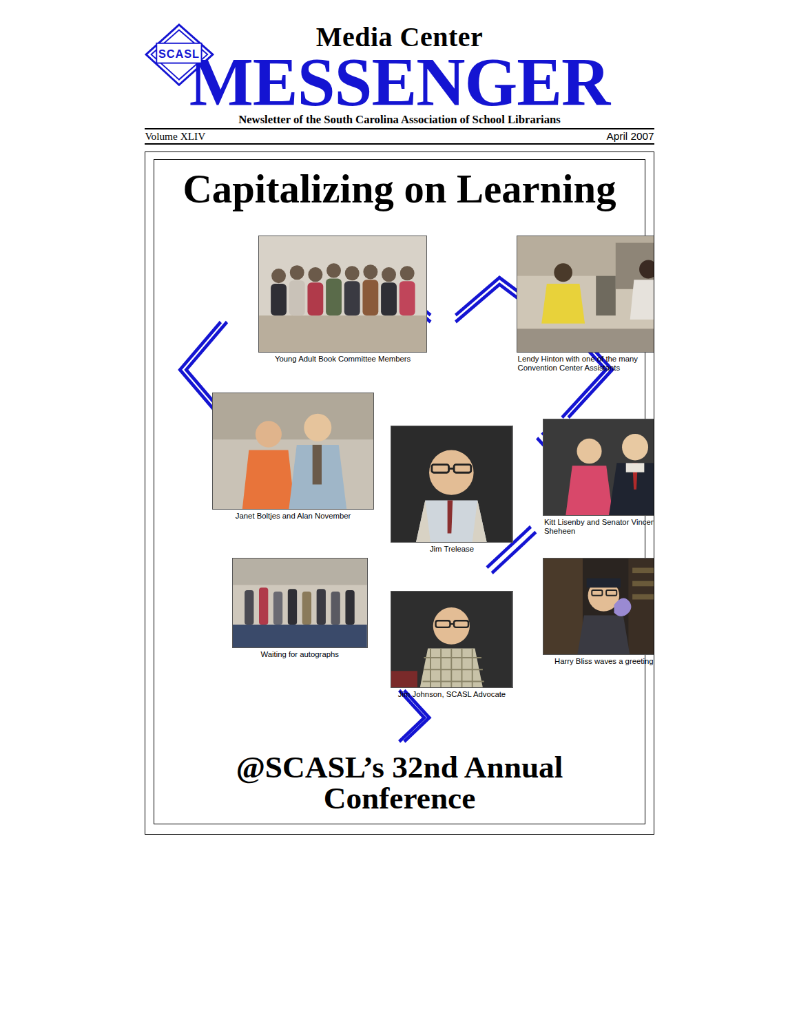SCASL
Media Center
MESSENGER
Newsletter of the South Carolina Association of School Librarians
Volume XLIV April 2007
Capitalizing on Learning
Young Adult Book Committee Members
Lendy Hinton with one of the many
Convention Center Assistants
Janet Boltjes and Alan November
Jim Trelease
Kitt Lisenby and Senator Vincent
Sheheen
Waiting for autographs
Jim Johnson, SCASL Advocate
Harry Bliss waves a greeting
@SCASL’s 32nd Annual Conference